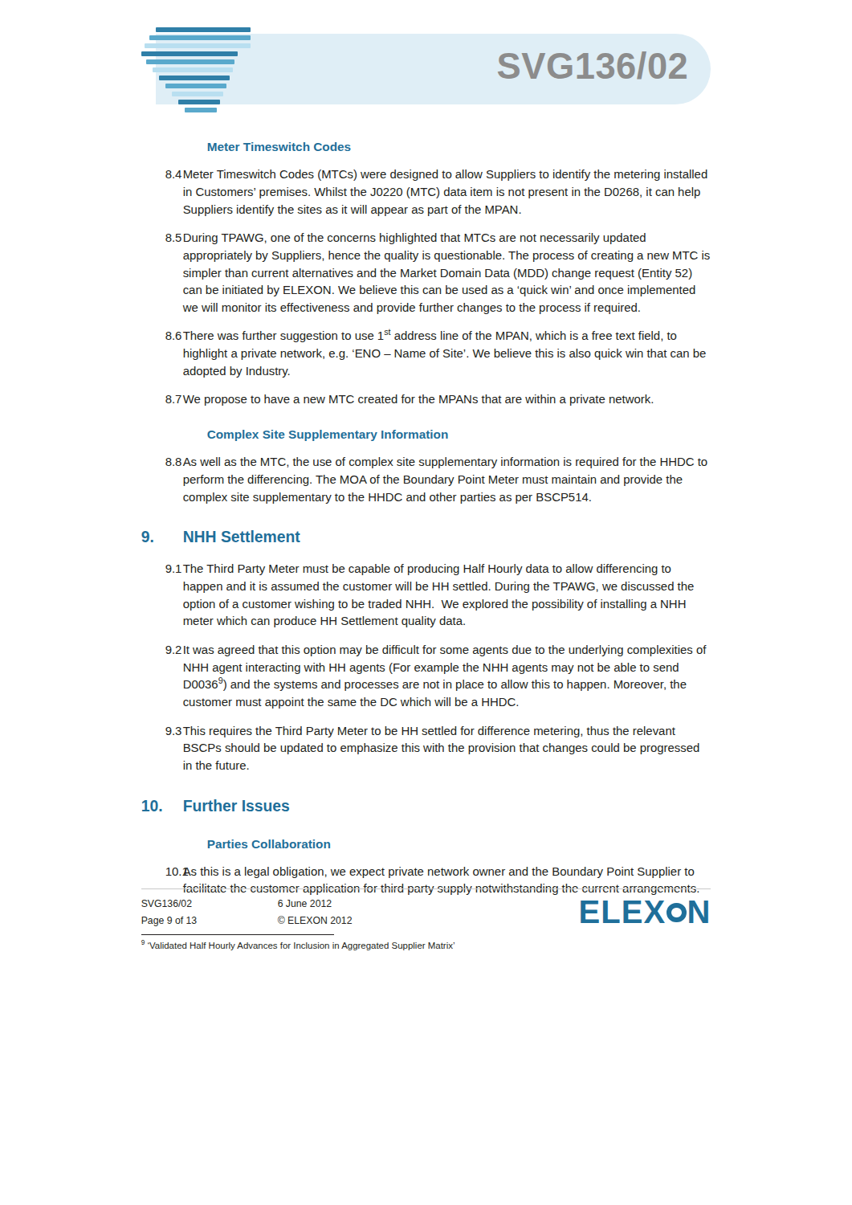SVG136/02
Meter Timeswitch Codes
8.4
Meter Timeswitch Codes (MTCs) were designed to allow Suppliers to identify the metering installed in Customers’ premises. Whilst the J0220 (MTC) data item is not present in the D0268, it can help Suppliers identify the sites as it will appear as part of the MPAN.
8.5
During TPAWG, one of the concerns highlighted that MTCs are not necessarily updated appropriately by Suppliers, hence the quality is questionable. The process of creating a new MTC is simpler than current alternatives and the Market Domain Data (MDD) change request (Entity 52) can be initiated by ELEXON. We believe this can be used as a ‘quick win’ and once implemented we will monitor its effectiveness and provide further changes to the process if required.
8.6
There was further suggestion to use 1st address line of the MPAN, which is a free text field, to highlight a private network, e.g. ‘ENO – Name of Site’. We believe this is also quick win that can be adopted by Industry.
8.7
We propose to have a new MTC created for the MPANs that are within a private network.
Complex Site Supplementary Information
8.8
As well as the MTC, the use of complex site supplementary information is required for the HHDC to perform the differencing. The MOA of the Boundary Point Meter must maintain and provide the complex site supplementary to the HHDC and other parties as per BSCP514.
9. NHH Settlement
9.1
The Third Party Meter must be capable of producing Half Hourly data to allow differencing to happen and it is assumed the customer will be HH settled. During the TPAWG, we discussed the option of a customer wishing to be traded NHH. We explored the possibility of installing a NHH meter which can produce HH Settlement quality data.
9.2
It was agreed that this option may be difficult for some agents due to the underlying complexities of NHH agent interacting with HH agents (For example the NHH agents may not be able to send D00369) and the systems and processes are not in place to allow this to happen. Moreover, the customer must appoint the same the DC which will be a HHDC.
9.3
This requires the Third Party Meter to be HH settled for difference metering, thus the relevant BSCPs should be updated to emphasize this with the provision that changes could be progressed in the future.
10. Further Issues
Parties Collaboration
10.1
As this is a legal obligation, we expect private network owner and the Boundary Point Supplier to facilitate the customer application for third party supply notwithstanding the current arrangements.
9 ‘Validated Half Hourly Advances for Inclusion in Aggregated Supplier Matrix’
SVG136/02
Page 9 of 13
6 June 2012
© ELEXON 2012
ELEX N